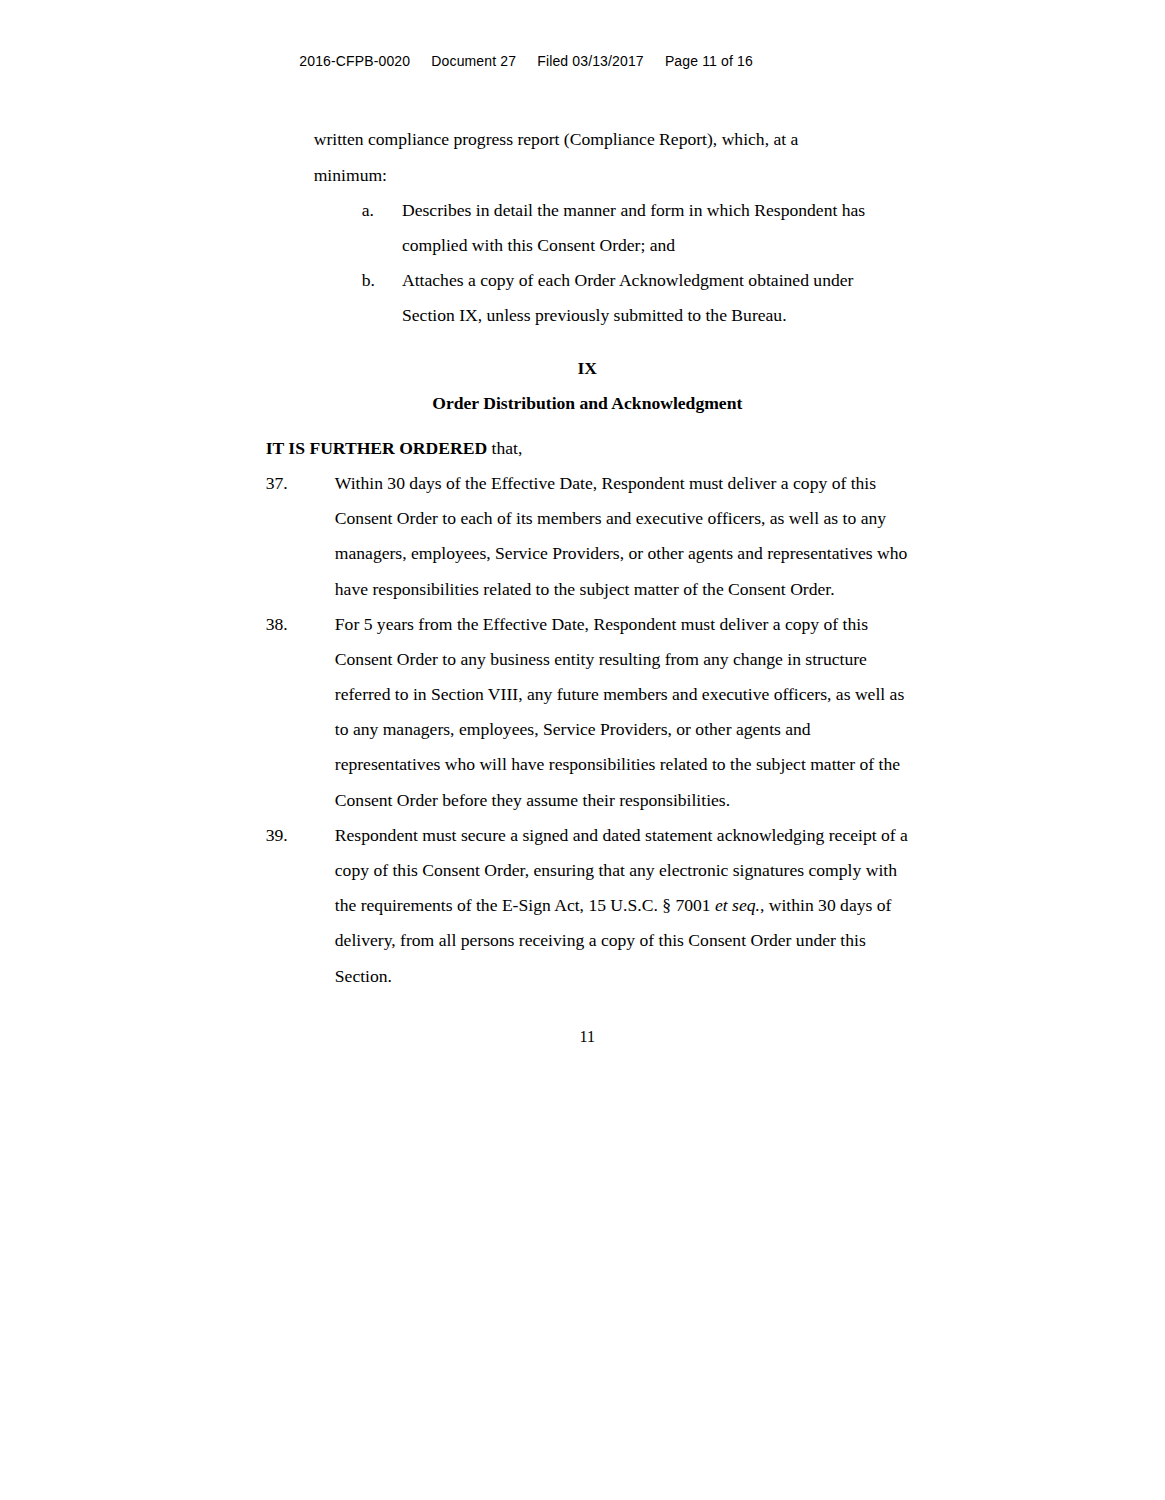2016-CFPB-0020 Document 27 Filed 03/13/2017 Page 11 of 16
written compliance progress report (Compliance Report), which, at a
minimum:
a. Describes in detail the manner and form in which Respondent has complied with this Consent Order; and
b. Attaches a copy of each Order Acknowledgment obtained under Section IX, unless previously submitted to the Bureau.
IX
Order Distribution and Acknowledgment
IT IS FURTHER ORDERED that,
37. Within 30 days of the Effective Date, Respondent must deliver a copy of this Consent Order to each of its members and executive officers, as well as to any managers, employees, Service Providers, or other agents and representatives who have responsibilities related to the subject matter of the Consent Order.
38. For 5 years from the Effective Date, Respondent must deliver a copy of this Consent Order to any business entity resulting from any change in structure referred to in Section VIII, any future members and executive officers, as well as to any managers, employees, Service Providers, or other agents and representatives who will have responsibilities related to the subject matter of the Consent Order before they assume their responsibilities.
39. Respondent must secure a signed and dated statement acknowledging receipt of a copy of this Consent Order, ensuring that any electronic signatures comply with the requirements of the E-Sign Act, 15 U.S.C. § 7001 et seq., within 30 days of delivery, from all persons receiving a copy of this Consent Order under this Section.
11